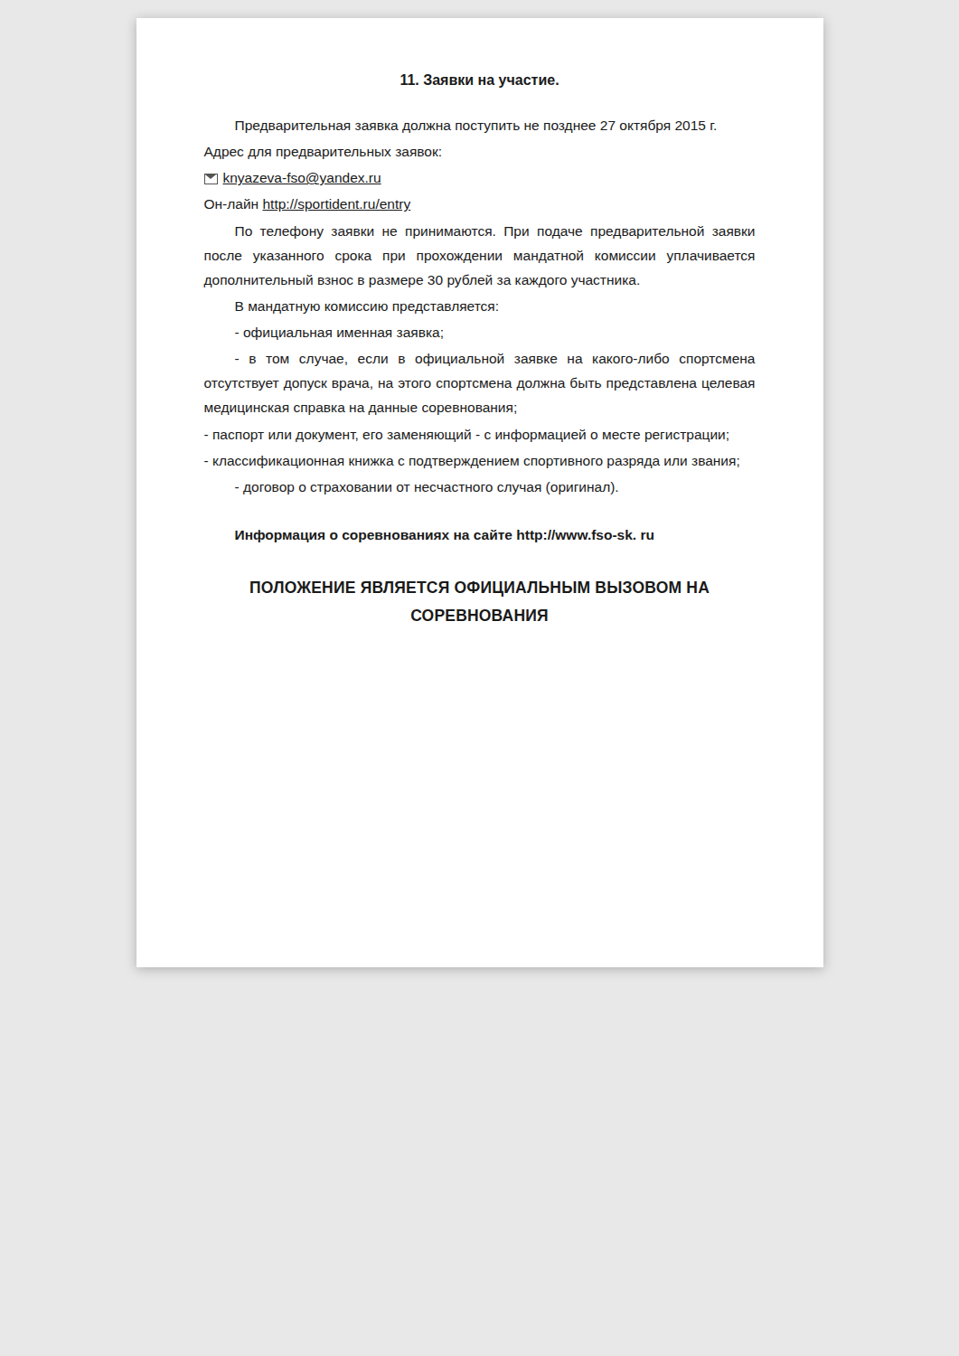11. Заявки на участие.
Предварительная заявка должна поступить не позднее 27 октября 2015 г.
Адрес для предварительных заявок:
knyazeva-fso@yandex.ru
Он-лайн http://sportident.ru/entry
По телефону заявки не принимаются. При подаче предварительной заявки после указанного срока при прохождении мандатной комиссии уплачивается дополнительный взнос в размере 30 рублей за каждого участника.
В мандатную комиссию представляется:
- официальная именная заявка;
- в том случае, если в официальной заявке на какого-либо спортсмена отсутствует допуск врача, на этого спортсмена должна быть представлена целевая медицинская справка на данные соревнования;
- паспорт или документ, его заменяющий - с информацией о месте регистрации;
- классификационная книжка с подтверждением спортивного разряда или звания;
- договор о страховании от несчастного случая (оригинал).
Информация о соревнованиях на сайте http://www.fso-sk. ru
ПОЛОЖЕНИЕ ЯВЛЯЕТСЯ ОФИЦИАЛЬНЫМ ВЫЗОВОМ НА СОРЕВНОВАНИЯ